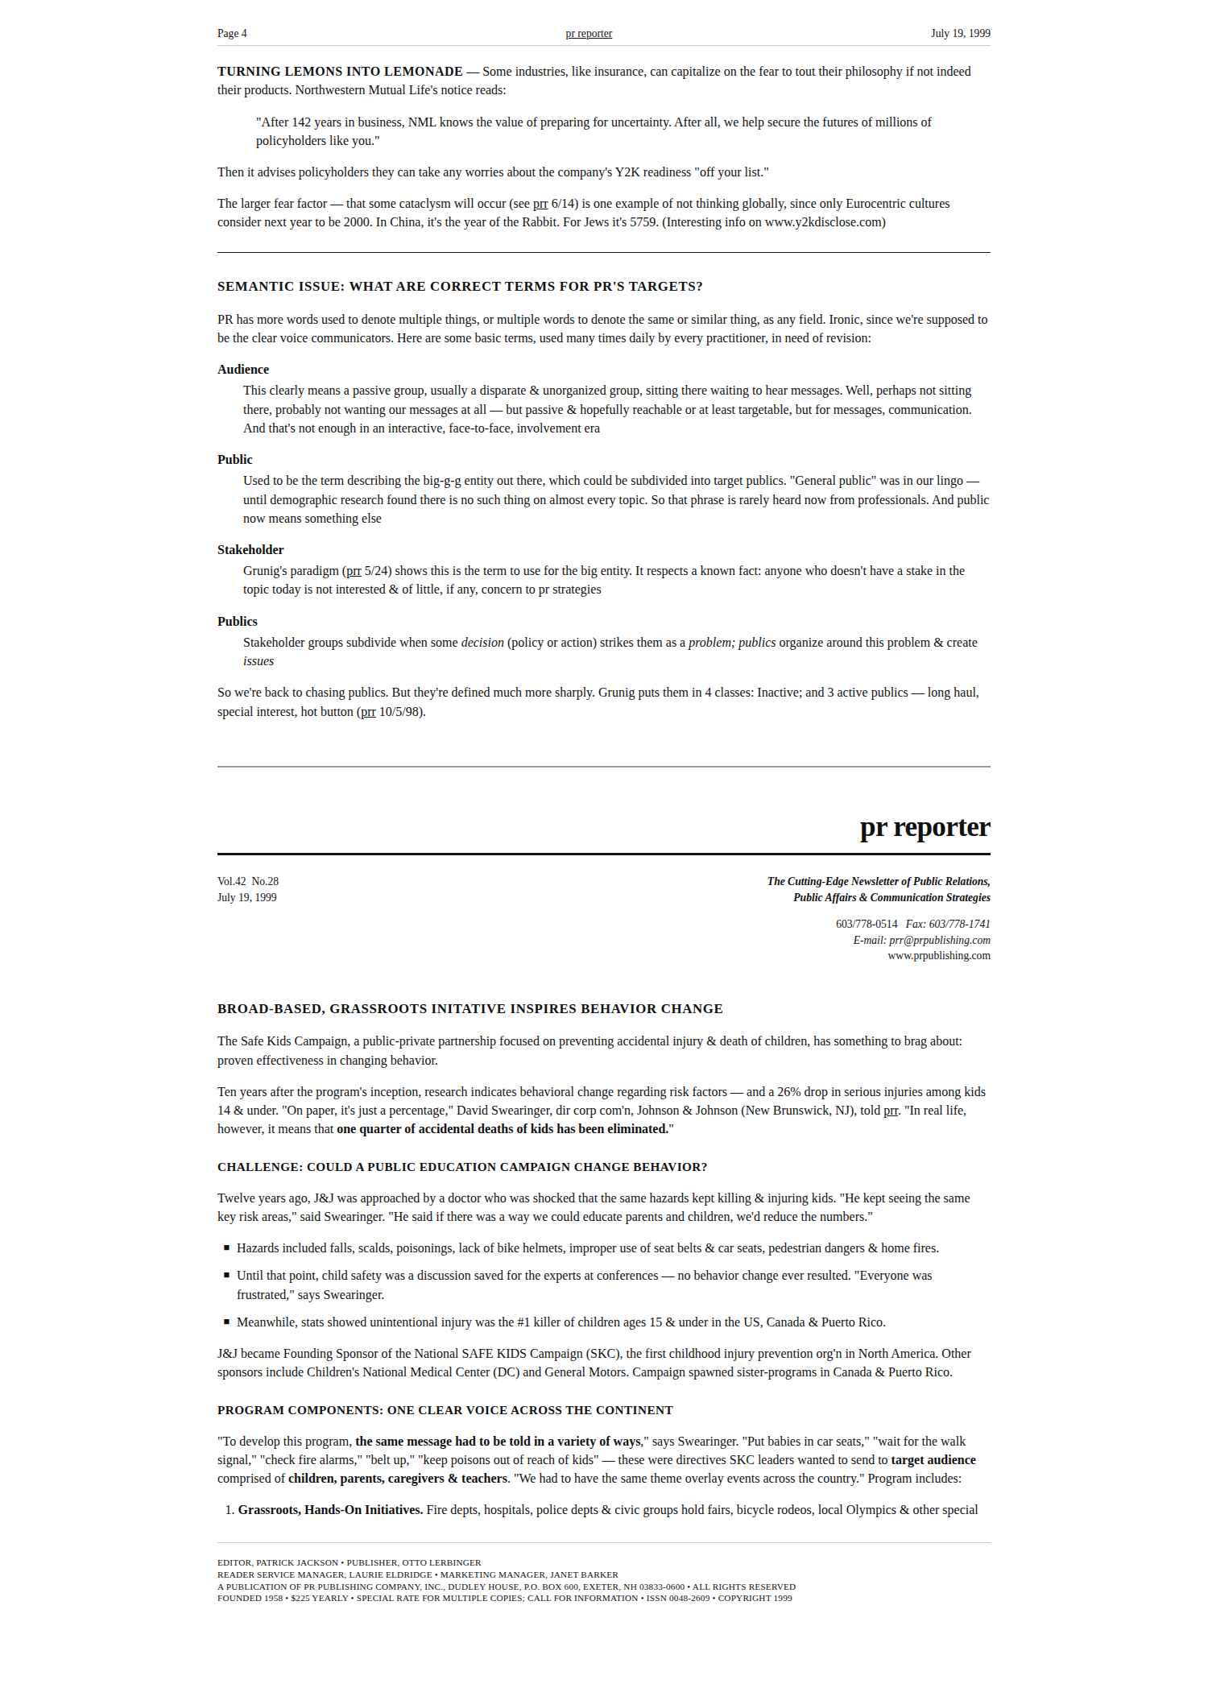Page 4 pr reporter July 19, 1999
Turning Lemons Into Lemonade — Some industries, like insurance, can capitalize on the fear to tout their philosophy if not indeed their products. Northwestern Mutual Life's notice reads:
"After 142 years in business, NML knows the value of preparing for uncertainty. After all, we help secure the futures of millions of policyholders like you."
Then it advises policyholders they can take any worries about the company's Y2K readiness "off your list."
The larger fear factor — that some cataclysm will occur (see prr 6/14) is one example of not thinking globally, since only Eurocentric cultures consider next year to be 2000. In China, it's the year of the Rabbit. For Jews it's 5759. (Interesting info on www.y2kdisclose.com)
Semantic Issue: What Are Correct Terms For PR's Targets?
PR has more words used to denote multiple things, or multiple words to denote the same or similar thing, as any field. Ironic, since we're supposed to be the clear voice communicators. Here are some basic terms, used many times daily by every practitioner, in need of revision:
Audience
This clearly means a passive group, usually a disparate & unorganized group, sitting there waiting to hear messages. Well, perhaps not sitting there, probably not wanting our messages at all — but passive & hopefully reachable or at least targetable, but for messages, communication. And that's not enough in an interactive, face-to-face, involvement era
Public
Used to be the term describing the big-g-g entity out there, which could be subdivided into target publics. "General public" was in our lingo — until demographic research found there is no such thing on almost every topic. So that phrase is rarely heard now from professionals. And public now means something else
Stakeholder
Grunig's paradigm (prr 5/24) shows this is the term to use for the big entity. It respects a known fact: anyone who doesn't have a stake in the topic today is not interested & of little, if any, concern to pr strategies
Publics
Stakeholder groups subdivide when some decision (policy or action) strikes them as a problem; publics organize around this problem & create issues
So we're back to chasing publics. But they're defined much more sharply. Grunig puts them in 4 classes: Inactive; and 3 active publics — long haul, special interest, hot button (prr 10/5/98).
pr reporter
Vol.42 No.28
July 19, 1999
The Cutting-Edge Newsletter of Public Relations,
Public Affairs & Communication Strategies
603/778-0514 Fax: 603/778-1741
E-mail: prr@prpublishing.com
www.prpublishing.com
Broad-Based, Grassroots Initative Inspires Behavior Change
The Safe Kids Campaign, a public-private partnership focused on preventing accidental injury & death of children, has something to brag about: proven effectiveness in changing behavior.
Ten years after the program's inception, research indicates behavioral change regarding risk factors — and a 26% drop in serious injuries among kids 14 & under. "On paper, it's just a percentage," David Swearinger, dir corp com'n, Johnson & Johnson (New Brunswick, NJ), told prr. "In real life, however, it means that one quarter of accidental deaths of kids has been eliminated."
Challenge: Could A Public Education Campaign Change Behavior?
Twelve years ago, J&J was approached by a doctor who was shocked that the same hazards kept killing & injuring kids. "He kept seeing the same key risk areas," said Swearinger. "He said if there was a way we could educate parents and children, we'd reduce the numbers."
Hazards included falls, scalds, poisonings, lack of bike helmets, improper use of seat belts & car seats, pedestrian dangers & home fires.
Until that point, child safety was a discussion saved for the experts at conferences — no behavior change ever resulted. "Everyone was frustrated," says Swearinger.
Meanwhile, stats showed unintentional injury was the #1 killer of children ages 15 & under in the US, Canada & Puerto Rico.
J&J became Founding Sponsor of the National SAFE KIDS Campaign (SKC), the first childhood injury prevention org'n in North America. Other sponsors include Children's National Medical Center (DC) and General Motors. Campaign spawned sister-programs in Canada & Puerto Rico.
Program Components: One Clear Voice Across The Continent
"To develop this program, the same message had to be told in a variety of ways," says Swearinger. "Put babies in car seats," "wait for the walk signal," "check fire alarms," "belt up," "keep poisons out of reach of kids" — these were directives SKC leaders wanted to send to target audience comprised of children, parents, caregivers & teachers. "We had to have the same theme overlay events across the country." Program includes:
Grassroots, Hands-On Initiatives. Fire depts, hospitals, police depts & civic groups hold fairs, bicycle rodeos, local Olympics & other special
Editor, Patrick Jackson • Publisher, Otto Lerbinger
Reader Service Manager, Laurie Eldridge • Marketing Manager, Janet Barker
A publication of PR Publishing Company, Inc., Dudley House, P.O. Box 600, Exeter, NH 03833-0600 • All rights reserved
Founded 1958 • $225 yearly • Special rate for multiple copies; call for information • ISSN 0048-2609 • Copyright 1999